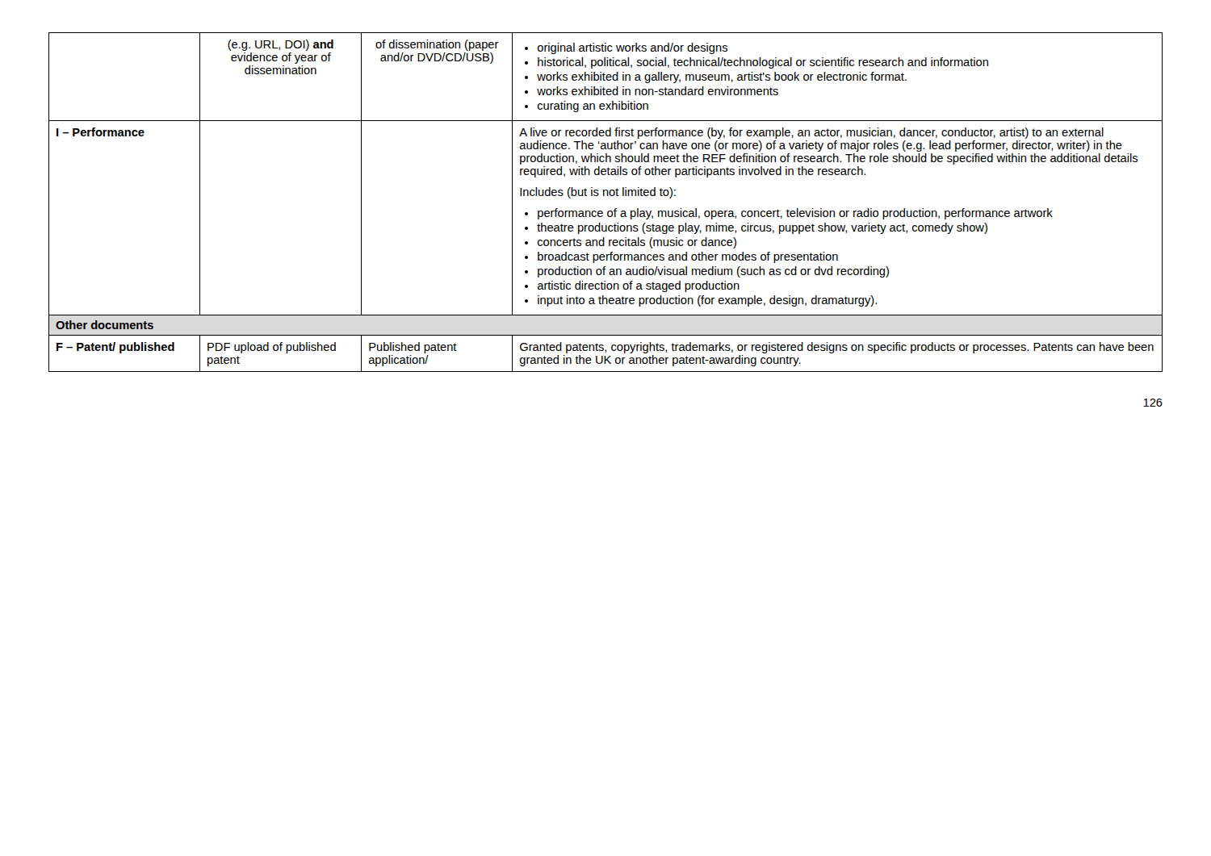| | (e.g. URL, DOI) and evidence of year of dissemination | of dissemination (paper and/or DVD/CD/USB) | original artistic works and/or designs historical, political, social, technical/technological or scientific research and information works exhibited in a gallery, museum, artist's book or electronic format. works exhibited in non-standard environments curating an exhibition |
| I – Performance | | | A live or recorded first performance (by, for example, an actor, musician, dancer, conductor, artist) to an external audience. The ‘author’ can have one (or more) of a variety of major roles (e.g. lead performer, director, writer) in the production, which should meet the REF definition of research. The role should be specified within the additional details required, with details of other participants involved in the research. Includes (but is not limited to): performance of a play, musical, opera, concert, television or radio production, performance artwork theatre productions (stage play, mime, circus, puppet show, variety act, comedy show) concerts and recitals (music or dance) broadcast performances and other modes of presentation production of an audio/visual medium (such as cd or dvd recording) artistic direction of a staged production input into a theatre production (for example, design, dramaturgy). |
| Other documents |
| F – Patent/ published | PDF upload of published patent | Published patent application/ | Granted patents, copyrights, trademarks, or registered designs on specific products or processes. Patents can have been granted in the UK or another patent-awarding country. |
126